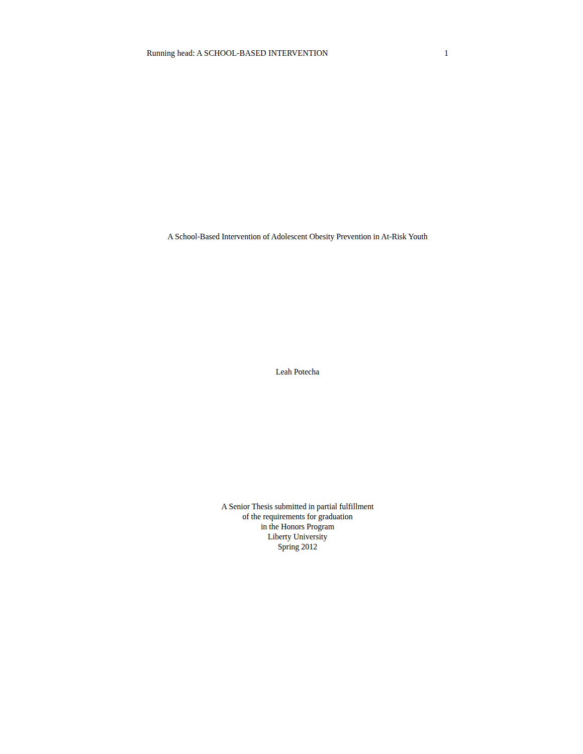Running head: A SCHOOL-BASED INTERVENTION 1
A School-Based Intervention of Adolescent Obesity Prevention in At-Risk Youth
Leah Potecha
A Senior Thesis submitted in partial fulfillment
of the requirements for graduation
in the Honors Program
Liberty University
Spring 2012